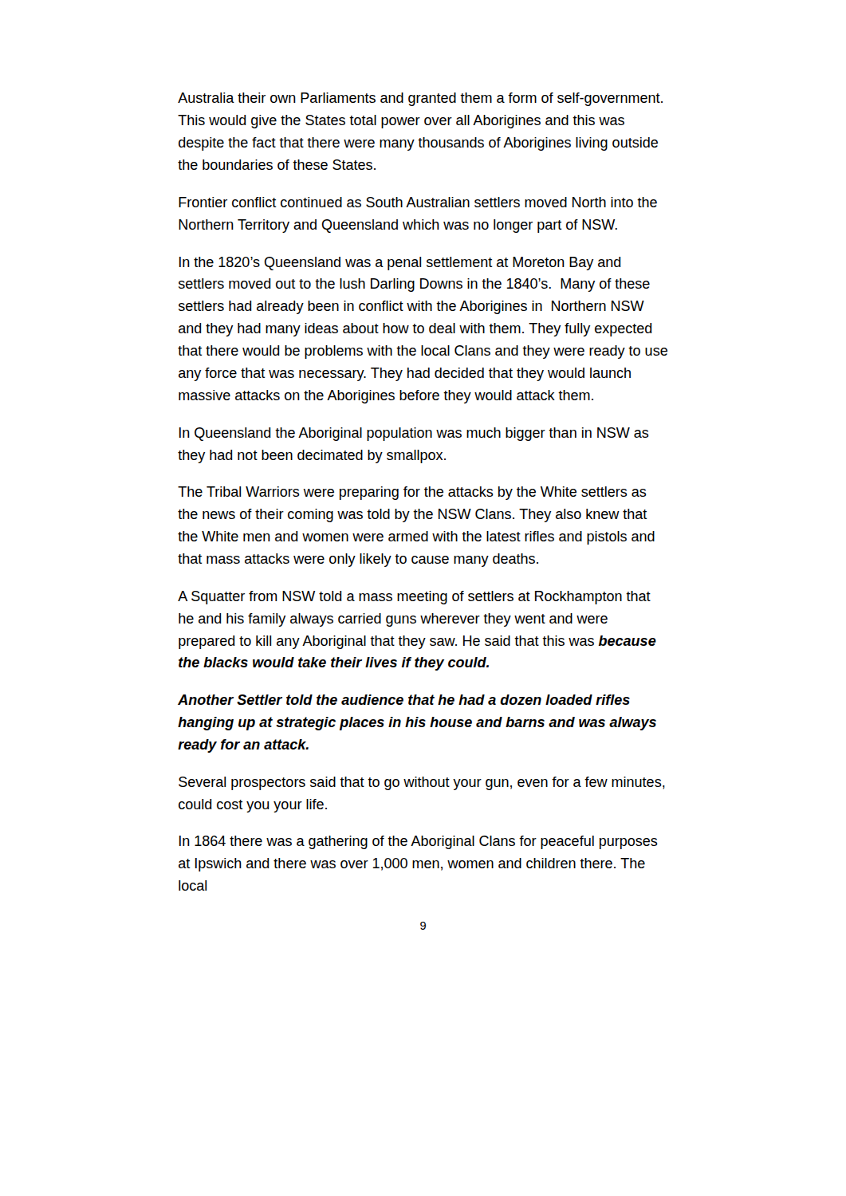Australia their own Parliaments and granted them a form of self-government. This would give the States total power over all Aborigines and this was despite the fact that there were many thousands of Aborigines living outside the boundaries of these States.
Frontier conflict continued as South Australian settlers moved North into the Northern Territory and Queensland which was no longer part of NSW.
In the 1820’s Queensland was a penal settlement at Moreton Bay and settlers moved out to the lush Darling Downs in the 1840’s. Many of these settlers had already been in conflict with the Aborigines in Northern NSW and they had many ideas about how to deal with them. They fully expected that there would be problems with the local Clans and they were ready to use any force that was necessary. They had decided that they would launch massive attacks on the Aborigines before they would attack them.
In Queensland the Aboriginal population was much bigger than in NSW as they had not been decimated by smallpox.
The Tribal Warriors were preparing for the attacks by the White settlers as the news of their coming was told by the NSW Clans. They also knew that the White men and women were armed with the latest rifles and pistols and that mass attacks were only likely to cause many deaths.
A Squatter from NSW told a mass meeting of settlers at Rockhampton that he and his family always carried guns wherever they went and were prepared to kill any Aboriginal that they saw. He said that this was because the blacks would take their lives if they could.
Another Settler told the audience that he had a dozen loaded rifles hanging up at strategic places in his house and barns and was always ready for an attack.
Several prospectors said that to go without your gun, even for a few minutes, could cost you your life.
In 1864 there was a gathering of the Aboriginal Clans for peaceful purposes at Ipswich and there was over 1,000 men, women and children there. The local
9